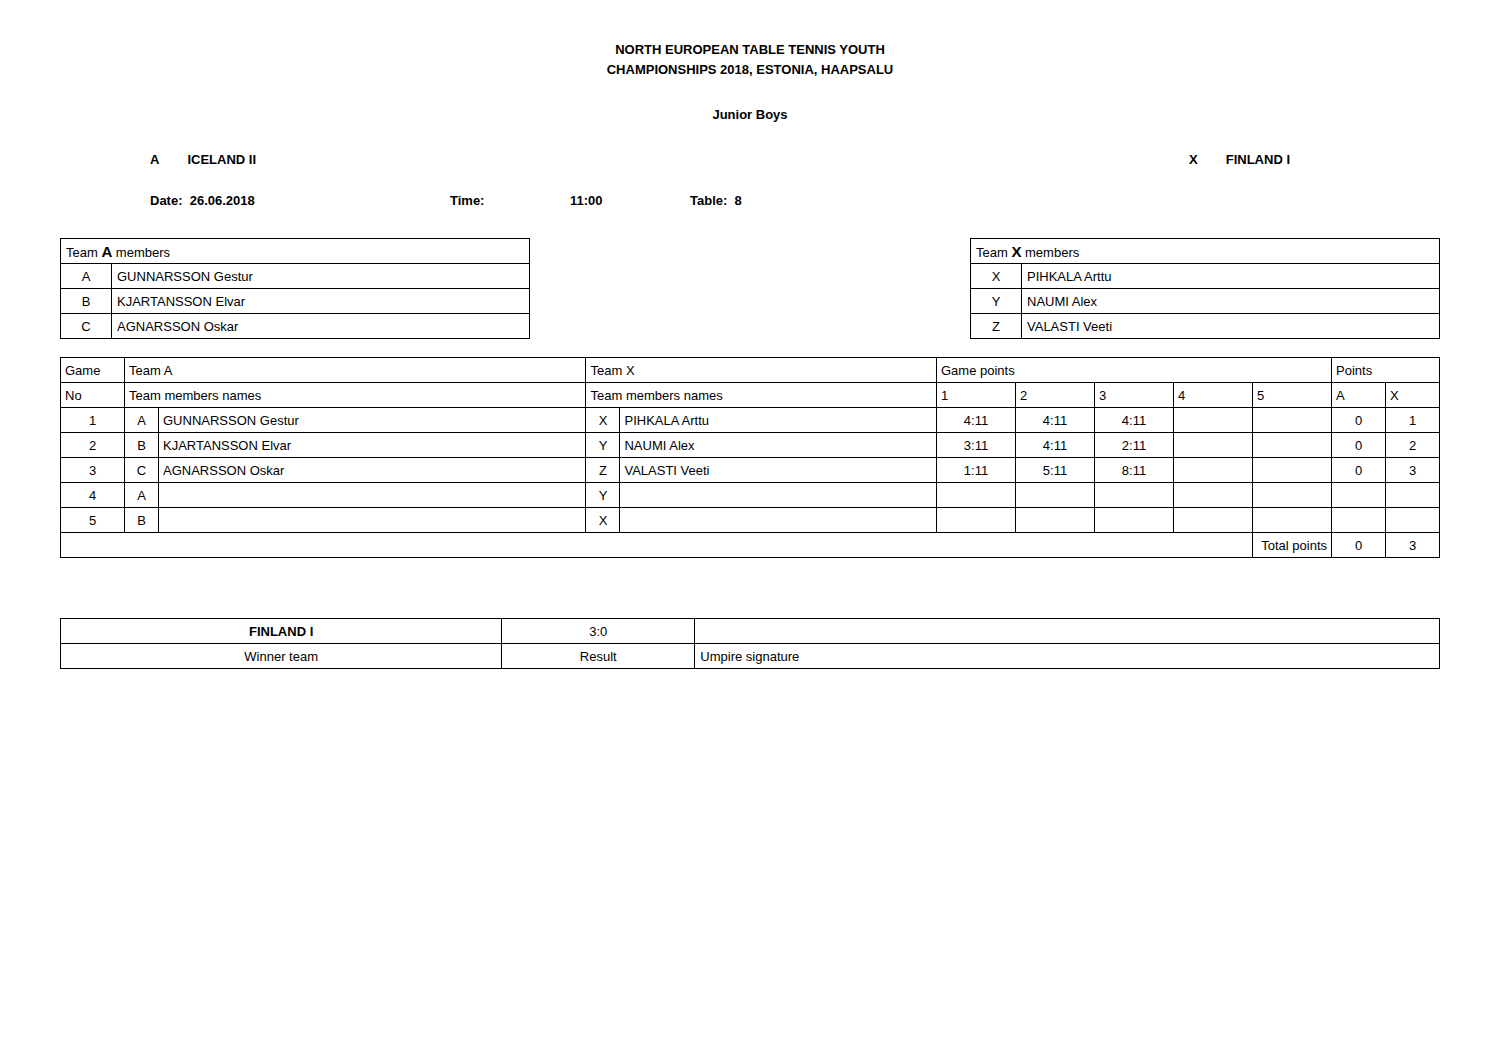NORTH EUROPEAN TABLE TENNIS YOUTH
CHAMPIONSHIPS 2018, ESTONIA, HAAPSALU
Junior Boys
AICELAND II
XFINLAND I
Date: 26.06.2018
Time:
11:00
Table: 8
| Team A members |
| A | GUNNARSSON Gestur |
| B | KJARTANSSON Elvar |
| C | AGNARSSON Oskar |
| Team X members |
| X | PIHKALA Arttu |
| Y | NAUMI Alex |
| Z | VALASTI Veeti |
| Game | Team A | Team X | Game points | Points |
| --- | --- | --- | --- | --- |
| No | Team members names | Team members names | 1 | 2 | 3 | 4 | 5 | A | X |
| 1 | A | GUNNARSSON Gestur | X | PIHKALA Arttu | 4:11 | 4:11 | 4:11 | | | 0 | 1 |
| 2 | B | KJARTANSSON Elvar | Y | NAUMI Alex | 3:11 | 4:11 | 2:11 | | | 0 | 2 |
| 3 | C | AGNARSSON Oskar | Z | VALASTI Veeti | 1:11 | 5:11 | 8:11 | | | 0 | 3 |
| 4 | A | | Y | | | | | | | | |
| 5 | B | | X | | | | | | | | |
| | Total points | 0 | 3 |
| FINLAND I | 3:0 | |
| Winner team | Result | Umpire signature |